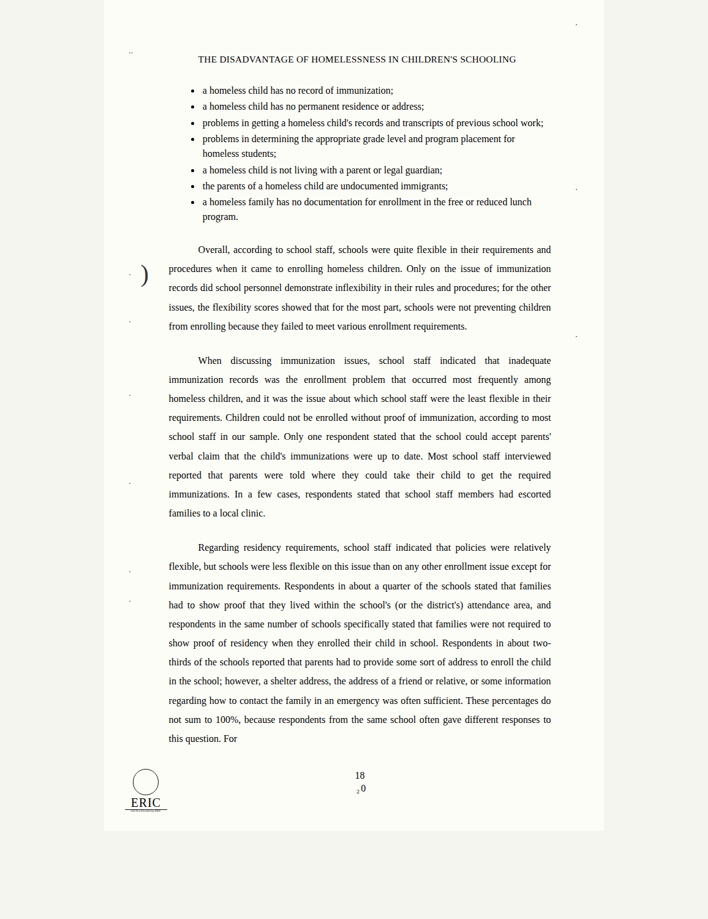.. . . . . . . . . . )
THE DISADVANTAGE OF HOMELESSNESS IN CHILDREN'S SCHOOLING
a homeless child has no record of immunization;
a homeless child has no permanent residence or address;
problems in getting a homeless child's records and transcripts of previous school work;
problems in determining the appropriate grade level and program placement for homeless students;
a homeless child is not living with a parent or legal guardian;
the parents of a homeless child are undocumented immigrants;
a homeless family has no documentation for enrollment in the free or reduced lunch program.
Overall, according to school staff, schools were quite flexible in their requirements and procedures when it came to enrolling homeless children. Only on the issue of immunization records did school personnel demonstrate inflexibility in their rules and procedures; for the other issues, the flexibility scores showed that for the most part, schools were not preventing children from enrolling because they failed to meet various enrollment requirements.
When discussing immunization issues, school staff indicated that inadequate immunization records was the enrollment problem that occurred most frequently among homeless children, and it was the issue about which school staff were the least flexible in their requirements. Children could not be enrolled without proof of immunization, according to most school staff in our sample. Only one respondent stated that the school could accept parents' verbal claim that the child's immunizations were up to date. Most school staff interviewed reported that parents were told where they could take their child to get the required immunizations. In a few cases, respondents stated that school staff members had escorted families to a local clinic.
Regarding residency requirements, school staff indicated that policies were relatively flexible, but schools were less flexible on this issue than on any other enrollment issue except for immunization requirements. Respondents in about a quarter of the schools stated that families had to show proof that they lived within the school's (or the district's) attendance area, and respondents in the same number of schools specifically stated that families were not required to show proof of residency when they enrolled their child in school. Respondents in about two-thirds of the schools reported that parents had to provide some sort of address to enroll the child in the school; however, a shelter address, the address of a friend or relative, or some information regarding how to contact the family in an emergency was often sufficient. These percentages do not sum to 100%, because respondents from the same school often gave different responses to this question. For
18 ₂0
ERIC
Full Text Provided by ERIC